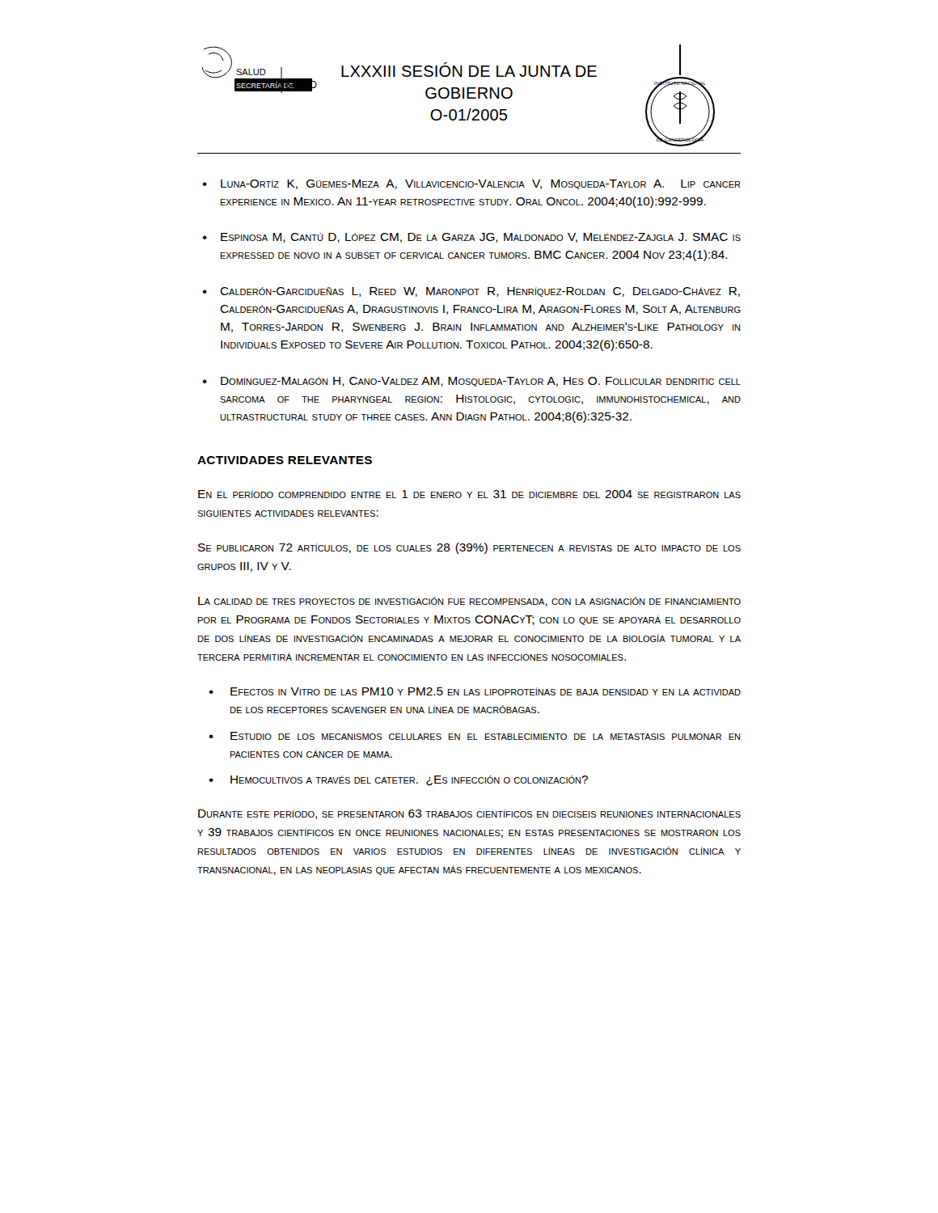LXXXIII SESIÓN DE LA JUNTA DE GOBIERNO
O-01/2005
Luna-Ortíz K, Güemes-Meza A, Villavicencio-Valencia V, Mosqueda-Taylor A. Lip cancer experience in Mexico. An 11-year retrospective study. Oral Oncol. 2004;40(10):992-999.
Espinosa M, Cantú D, López CM, De la Garza JG, Maldonado V, Meléndez-Zajgla J. SMAC is expressed de novo in a subset of cervical cancer tumors. BMC Cancer. 2004 Nov 23;4(1):84.
Calderón-Garcidueñas L, Reed W, Maronpot R, Henríquez-Roldan C, Delgado-Chávez R, Calderón-Garcidueñas A, Dragustinovis I, Franco-Lira M, Aragon-Flores M, Solt A, Altenburg M, Torres-Jardon R, Swenberg J. Brain Inflammation and Alzheimer's-Like Pathology in Individuals Exposed to Severe Air Pollution. Toxicol Pathol. 2004;32(6):650-8.
Domínguez-Malagón H, Cano-Valdez AM, Mosqueda-Taylor A, Hes O. Follicular dendritic cell sarcoma of the pharyngeal region: Histologic, cytologic, immunohistochemical, and ultrastructural study of three cases. Ann Diagn Pathol. 2004;8(6):325-32.
ACTIVIDADES RELEVANTES
En el período comprendido entre el 1 de enero y el 31 de diciembre del 2004 se registraron las siguientes actividades relevantes:
Se publicaron 72 artículos, de los cuales 28 (39%) pertenecen a revistas de alto impacto de los grupos III, IV y V.
La calidad de tres proyectos de investigación fue recompensada, con la asignación de financiamiento por el Programa de Fondos Sectoriales y Mixtos CONACyT; con lo que se apoyará el desarrollo de dos líneas de investigación encaminadas a mejorar el conocimiento de la biología tumoral y la tercera permitirá incrementar el conocimiento en las infecciones nosocomiales.
Efectos in Vitro de las PM10 y PM2.5 en las lipoproteínas de baja densidad y en la actividad de los receptores scavenger en una línea de macróbagas.
Estudio de los mecanismos celulares en el establecimiento de la metastasis pulmonar en pacientes con cáncer de mama.
Hemocultivos a través del cateter. ¿Es infección o colonización?
Durante este período, se presentaron 63 trabajos científicos en dieciseis reuniones internacionales y 39 trabajos científicos en once reuniones nacionales; en estas presentaciones se mostraron los resultados obtenidos en varios estudios en diferentes líneas de investigación clínica y transnacional, en las neoplasias que afectan más frecuentemente a los mexicanos.